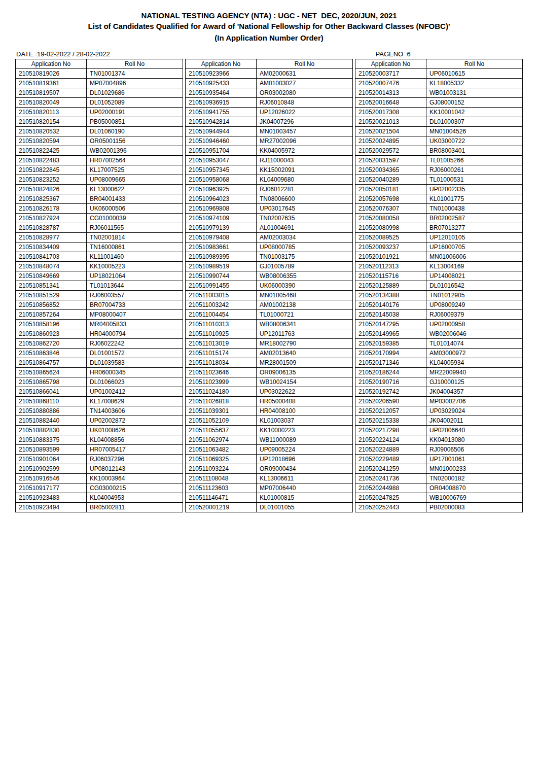NATIONAL TESTING AGENCY (NTA) : UGC - NET DEC, 2020/JUN, 2021
List of Candidates Qualified for Award of 'National Fellowship for Other Backward Classes (NFOBC)'
(In Application Number Order)
DATE :19-02-2022 / 28-02-2022 PAGENO :6
| Application No | Roll No | | Application No | Roll No | | Application No | Roll No |
| --- | --- | --- | --- | --- | --- | --- | --- |
| 210510819026 | TN01001374 | | 210510923966 | AM02000631 | | 210520003717 | UP06010615 |
| 210510819361 | MP07004896 | | 210510925433 | AM01003027 | | 210520007476 | KL18005332 |
| 210510819507 | DL01029686 | | 210510935464 | OR03002080 | | 210520014313 | WB01003131 |
| 210510820049 | DL01052089 | | 210510936915 | RJ06010848 | | 210520016648 | GJ08000152 |
| 210510820113 | UP02000191 | | 210510941755 | UP12026022 | | 210520017308 | KK10001042 |
| 210510820154 | PB05000851 | | 210510942814 | JK04007296 | | 210520021013 | DL01000307 |
| 210510820532 | DL01060190 | | 210510944944 | MN01003457 | | 210520021504 | MN01004526 |
| 210510820594 | OR05001156 | | 210510946460 | MR27002096 | | 210520024895 | UK03000722 |
| 210510822425 | WB02001396 | | 210510951704 | KK04005972 | | 210520029572 | BR08003401 |
| 210510822483 | HR07002564 | | 210510953047 | RJ11000043 | | 210520031597 | TL01005266 |
| 210510822845 | KL17007525 | | 210510957345 | KK15002091 | | 210520034365 | RJ06000261 |
| 210510823252 | UP08009665 | | 210510958068 | KL04009680 | | 210520040289 | TL01000531 |
| 210510824826 | KL13000622 | | 210510963925 | RJ06012281 | | 210520050181 | UP02002335 |
| 210510825367 | BR04001433 | | 210510964023 | TN08006600 | | 210520057698 | KL01001775 |
| 210510826178 | UK06000506 | | 210510969808 | UP03017645 | | 210520076307 | TN01000438 |
| 210510827924 | CG01000039 | | 210510974109 | TN02007635 | | 210520080058 | BR02002587 |
| 210510828787 | RJ06011565 | | 210510979139 | AL01004691 | | 210520080998 | BR07013277 |
| 210510828977 | TN02001814 | | 210510979408 | AM02003034 | | 210520089525 | UP12010105 |
| 210510834409 | TN16000861 | | 210510983661 | UP08000785 | | 210520093237 | UP16000705 |
| 210510841703 | KL11001460 | | 210510989395 | TN01003175 | | 210520101921 | MN01006006 |
| 210510848074 | KK10005223 | | 210510989519 | GJ01005789 | | 210520112313 | KL13004169 |
| 210510849669 | UP18021064 | | 210510990744 | WB08006355 | | 210520115716 | UP14008021 |
| 210510851341 | TL01013644 | | 210510991455 | UK06000390 | | 210520125889 | DL01016542 |
| 210510851529 | RJ06003557 | | 210511003015 | MN01005468 | | 210520134388 | TN01012905 |
| 210510856852 | BR07004733 | | 210511003242 | AM01002138 | | 210520140176 | UP08009249 |
| 210510857264 | MP08000407 | | 210511004454 | TL01000721 | | 210520145038 | RJ06009379 |
| 210510858196 | MR04005833 | | 210511010313 | WB08006341 | | 210520147295 | UP02000958 |
| 210510860923 | HR04000794 | | 210511010925 | UP12011763 | | 210520149965 | WB02006046 |
| 210510862720 | RJ06022242 | | 210511013019 | MR18002790 | | 210520159385 | TL01014074 |
| 210510863846 | DL01001572 | | 210511015174 | AM02013640 | | 210520170994 | AM03000972 |
| 210510864757 | DL01039583 | | 210511018034 | MR28001509 | | 210520171346 | KL04005934 |
| 210510865624 | HR06000345 | | 210511023646 | OR09006135 | | 210520186244 | MR22009940 |
| 210510865798 | DL01066023 | | 210511023999 | WB10024154 | | 210520190716 | GJ10000125 |
| 210510866041 | UP01002412 | | 210511024180 | UP03022622 | | 210520192742 | JK04004357 |
| 210510868110 | KL17008629 | | 210511026818 | HR05000408 | | 210520206590 | MP03002706 |
| 210510880886 | TN14003606 | | 210511039301 | HR04008100 | | 210520212057 | UP03029024 |
| 210510882440 | UP02002872 | | 210511052109 | KL01003037 | | 210520215338 | JK04002011 |
| 210510882830 | UK01008626 | | 210511055637 | KK10000223 | | 210520217298 | UP02006640 |
| 210510883375 | KL04008856 | | 210511062974 | WB11000089 | | 210520224124 | KK04013080 |
| 210510893599 | HR07005417 | | 210511063482 | UP09005224 | | 210520224889 | RJ09006506 |
| 210510901064 | RJ06037296 | | 210511069325 | UP12018696 | | 210520229489 | UP17001061 |
| 210510902599 | UP08012143 | | 210511093224 | OR09000434 | | 210520241259 | MN01000233 |
| 210510916546 | KK10003964 | | 210511108048 | KL13006611 | | 210520241736 | TN02000182 |
| 210510917177 | CG03000215 | | 210511123603 | MP07006440 | | 210520244988 | OR04008870 |
| 210510923483 | KL04004953 | | 210511146471 | KL01000815 | | 210520247825 | WB10006769 |
| 210510923494 | BR05002811 | | 210520001219 | DL01001055 | | 210520252443 | PB02000083 |